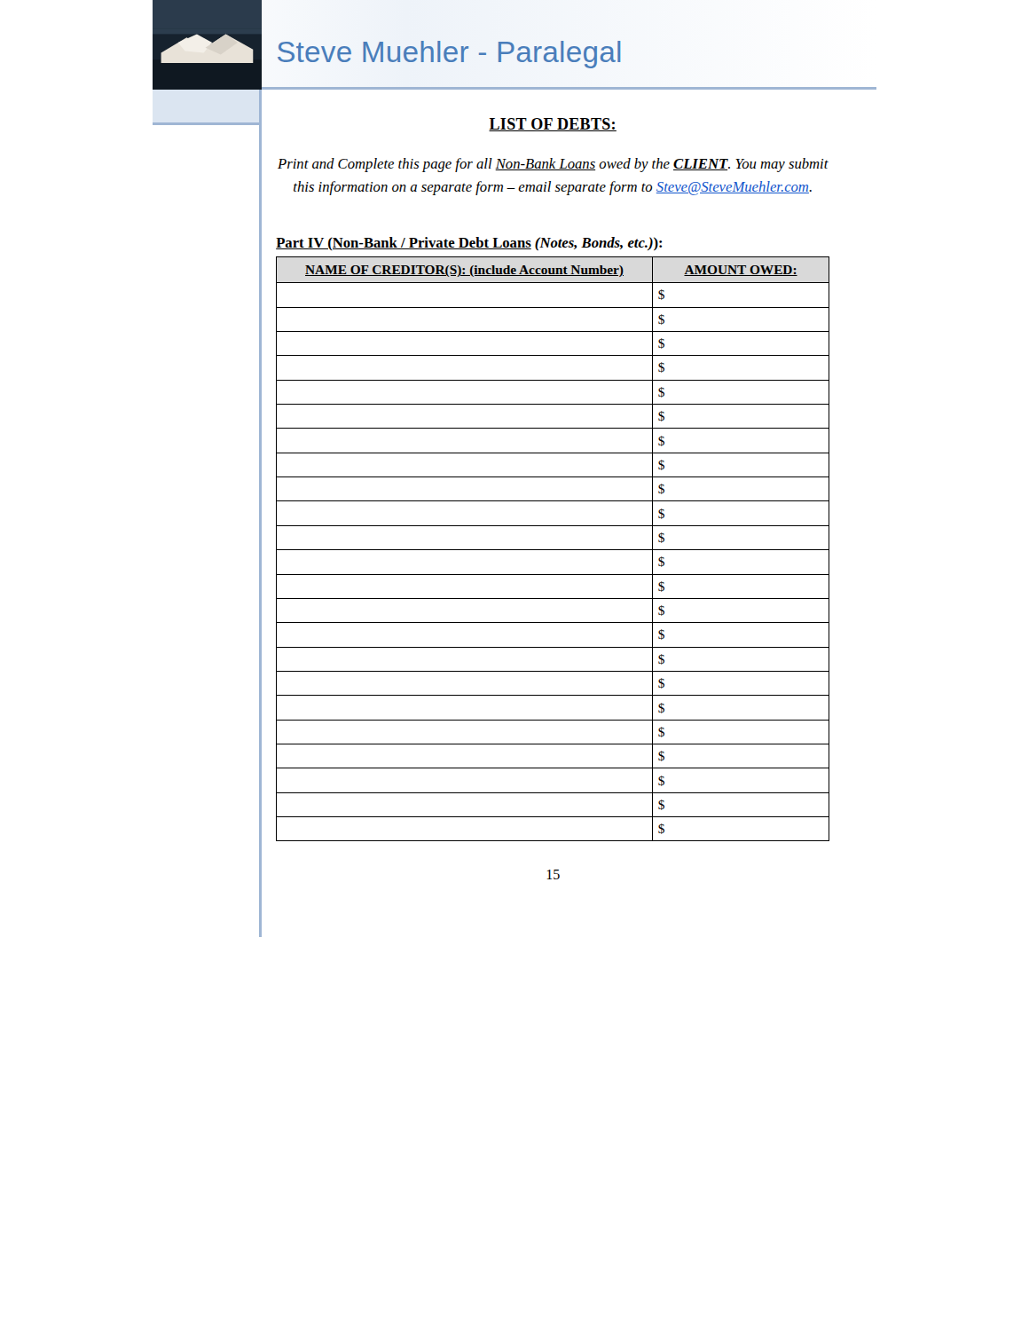Steve Muehler - Paralegal
LIST OF DEBTS:
Print and Complete this page for all Non-Bank Loans owed by the CLIENT. You may submit this information on a separate form – email separate form to Steve@SteveMuehler.com.
Part IV (Non-Bank / Private Debt Loans (Notes, Bonds, etc.)):
| NAME OF CREDITOR(S): (include Account Number) | AMOUNT OWED: |
| --- | --- |
| | $ |
| | $ |
| | $ |
| | $ |
| | $ |
| | $ |
| | $ |
| | $ |
| | $ |
| | $ |
| | $ |
| | $ |
| | $ |
| | $ |
| | $ |
| | $ |
| | $ |
| | $ |
| | $ |
| | $ |
| | $ |
| | $ |
| | $ |
15